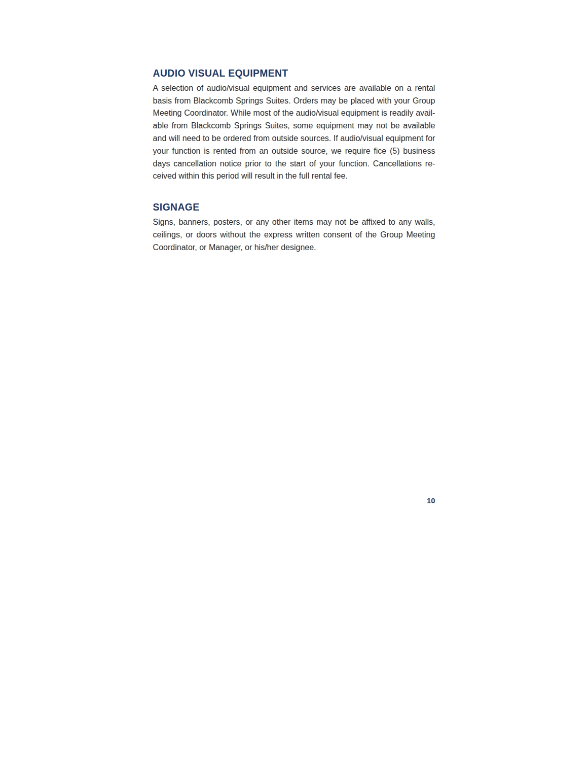Audio Visual Equipment
A selection of audio/visual equipment and services are available on a rental basis from Blackcomb Springs Suites. Orders may be placed with your Group Meeting Coordinator. While most of the audio/visual equipment is readily available from Blackcomb Springs Suites, some equipment may not be available and will need to be ordered from outside sources. If audio/visual equipment for your function is rented from an outside source, we require fice (5) business days cancellation notice prior to the start of your function. Cancellations received within this period will result in the full rental fee.
Signage
Signs, banners, posters, or any other items may not be affixed to any walls, ceilings, or doors without the express written consent of the Group Meeting Coordinator, or Manager, or his/her designee.
10